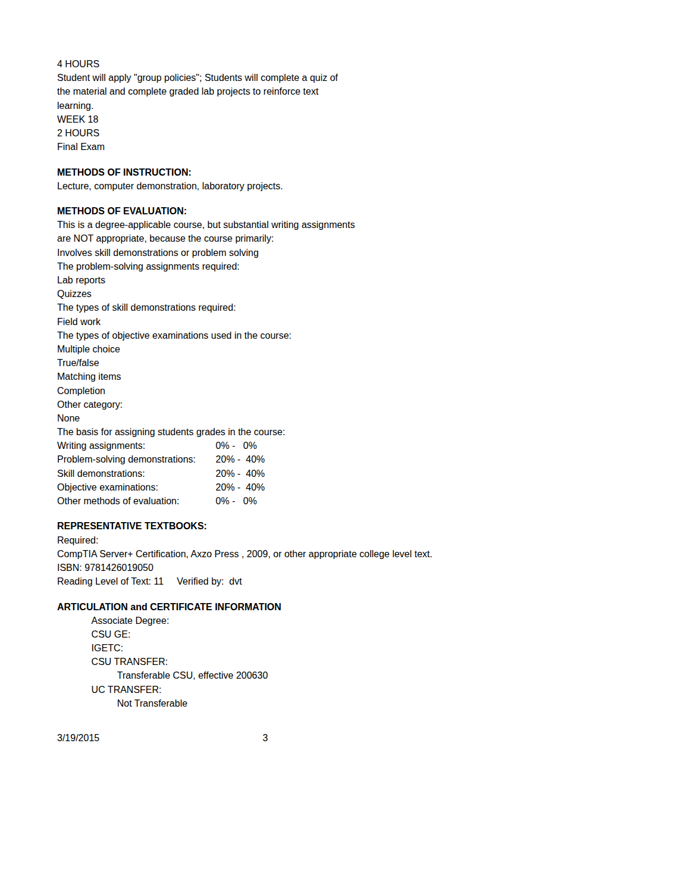4 HOURS
Student will apply "group policies"; Students will complete a quiz of
the material and complete graded lab projects to reinforce text
learning.
WEEK 18
2 HOURS
Final Exam
METHODS OF INSTRUCTION:
Lecture, computer demonstration, laboratory projects.
METHODS OF EVALUATION:
This is a degree-applicable course, but substantial writing assignments
are NOT appropriate, because the course primarily:
Involves skill demonstrations or problem solving
The problem-solving assignments required:
Lab reports
Quizzes
The types of skill demonstrations required:
Field work
The types of objective examinations used in the course:
Multiple choice
True/false
Matching items
Completion
Other category:
None
The basis for assigning students grades in the course:
| Writing assignments: | 0% - 0% |
| Problem-solving demonstrations: | 20% - 40% |
| Skill demonstrations: | 20% - 40% |
| Objective examinations: | 20% - 40% |
| Other methods of evaluation: | 0% - 0% |
REPRESENTATIVE TEXTBOOKS:
Required:
CompTIA Server+ Certification, Axzo Press , 2009, or other appropriate college level text.
ISBN: 9781426019050
Reading Level of Text: 11 Verified by: dvt
ARTICULATION and CERTIFICATE INFORMATION
Associate Degree:
CSU GE:
IGETC:
CSU TRANSFER:
Transferable CSU, effective 200630
UC TRANSFER:
Not Transferable
3/19/2015 3